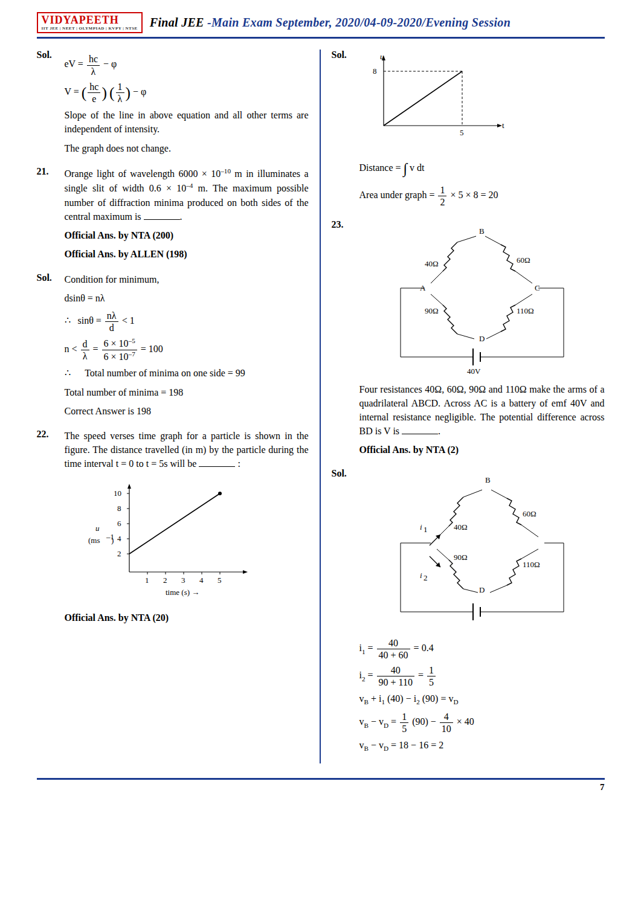VIDYAPEETH IIT JEE | NEET | OLYMPIAD | KVPY | NTSE
Final JEE -Main Exam September, 2020/04-09-2020/Evening Session
Sol.
eV = hc λ − φ
V = (hc e) (1 λ) − φ
Slope of the line in above equation and all other terms are independent of intensity.
The graph does not change.
21.
Orange light of wavelength 6000 × 10–10 m in illuminates a single slit of width 0.6 × 10–4 m. The maximum possible number of diffraction minima produced on both sides of the central maximum is .
Official Ans. by NTA (200)
Official Ans. by ALLEN (198)
Sol.
Condition for minimum,
dsinθ = nλ
∴ sinθ = nλ d < 1
n < dλ = 6 × 10–56 × 10–7 = 100
∴ Total number of minima on one side = 99
Total number of minima = 198
Correct Answer is 198
22.
The speed verses time graph for a particle is shown in the figure. The distance travelled (in m) by the particle during the time interval t = 0 to t = 5s will be :
10 8 6 4 2 u (ms –1 ) 1 2 3 4 5 time (s) →
Official Ans. by NTA (20)
Sol.
u t 8 5
Distance = ∫ v dt
Area under graph = 12 × 5 × 8 = 20
23.
B A C D 40Ω 60Ω 90Ω 110Ω 40V
Four resistances 40Ω, 60Ω, 90Ω and 110Ω make the arms of a quadrilateral ABCD. Across AC is a battery of emf 40V and internal resistance negligible. The potential difference across BD is V is .
Official Ans. by NTA (2)
Sol.
B D 40Ω i 1 60Ω 90Ω i 2 110Ω
i1 = 4040 + 60 = 0.4
i2 = 4090 + 110 = 15
vB + i1 (40) − i2 (90) = vD
vB − vD = 15 (90) − 410 × 40
vB − vD = 18 − 16 = 2
7